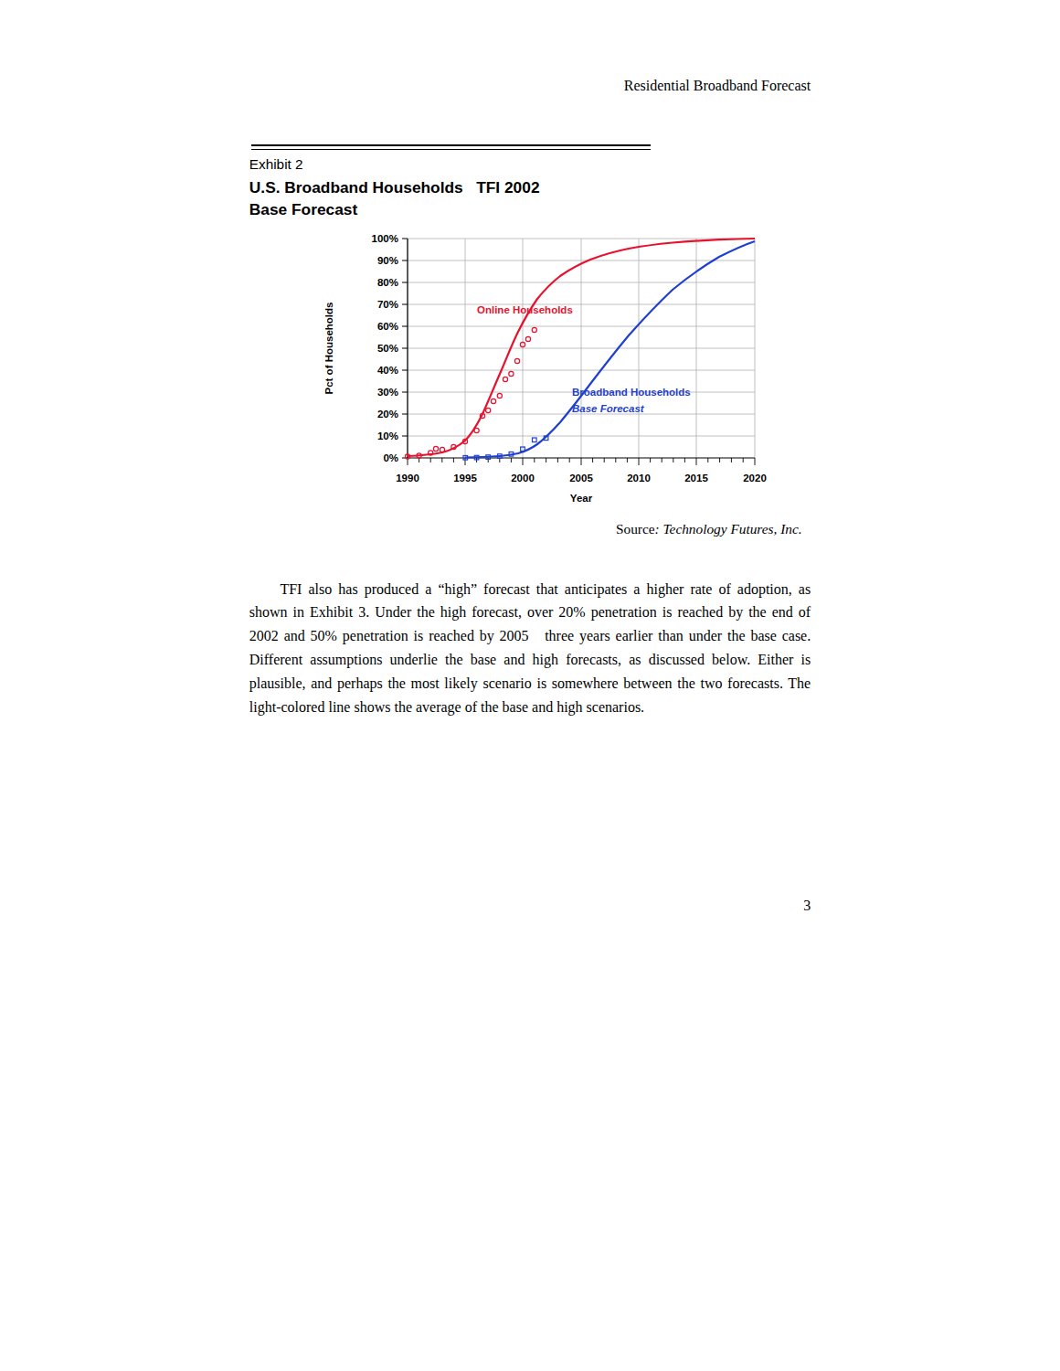Residential Broadband Forecast
Exhibit 2
U.S. Broadband Households TFI 2002
Base Forecast
100% 90% 80% 70% 60% 50% 40% 30% 20% 10% 0% Pct of Households 1990 1995 2000 2005 2010 2015 2020 Year Online Households Broadband Households Base Forecast
Source: Technology Futures, Inc.
TFI also has produced a “high” forecast that anticipates a higher rate of adoption, as shown in Exhibit 3. Under the high forecast, over 20% penetration is reached by the end of 2002 and 50% penetration is reached by 2005 three years earlier than under the base case. Different assumptions underlie the base and high forecasts, as discussed below. Either is plausible, and perhaps the most likely scenario is somewhere between the two forecasts. The light-colored line shows the average of the base and high scenarios.
3